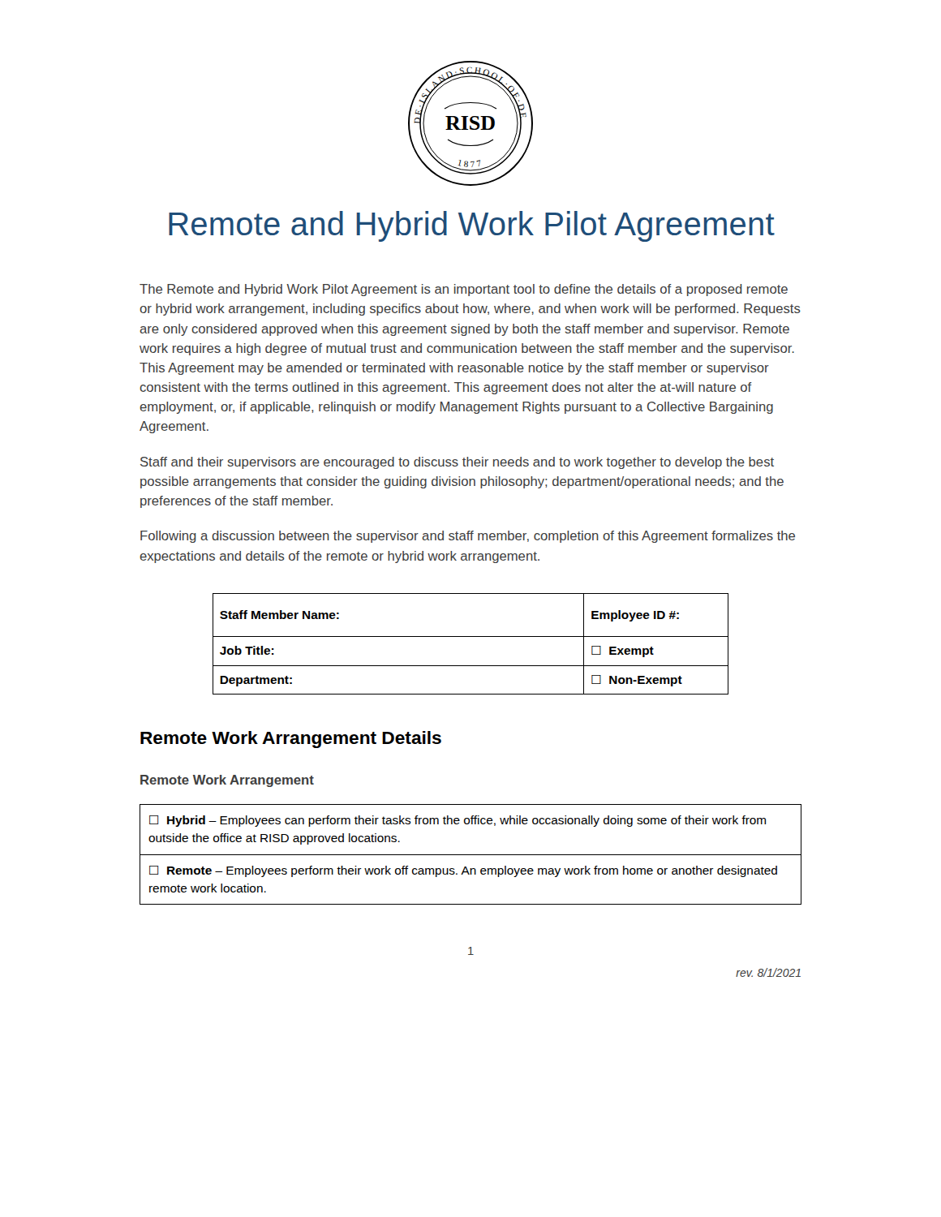RHODE·ISLAND·SCHOOL·OF·DESIGN 1877 RISD
Remote and Hybrid Work Pilot Agreement
The Remote and Hybrid Work Pilot Agreement is an important tool to define the details of a proposed remote or hybrid work arrangement, including specifics about how, where, and when work will be performed. Requests are only considered approved when this agreement signed by both the staff member and supervisor. Remote work requires a high degree of mutual trust and communication between the staff member and the supervisor. This Agreement may be amended or terminated with reasonable notice by the staff member or supervisor consistent with the terms outlined in this agreement. This agreement does not alter the at-will nature of employment, or, if applicable, relinquish or modify Management Rights pursuant to a Collective Bargaining Agreement.
Staff and their supervisors are encouraged to discuss their needs and to work together to develop the best possible arrangements that consider the guiding division philosophy; department/operational needs; and the preferences of the staff member.
Following a discussion between the supervisor and staff member, completion of this Agreement formalizes the expectations and details of the remote or hybrid work arrangement.
| Staff Member Name: | Employee ID #: |
| Job Title: | ☐ Exempt |
| Department: | ☐ Non-Exempt |
Remote Work Arrangement Details
Remote Work Arrangement
| ☐ Hybrid – Employees can perform their tasks from the office, while occasionally doing some of their work from outside the office at RISD approved locations. |
| ☐ Remote – Employees perform their work off campus. An employee may work from home or another designated remote work location. |
1
rev. 8/1/2021